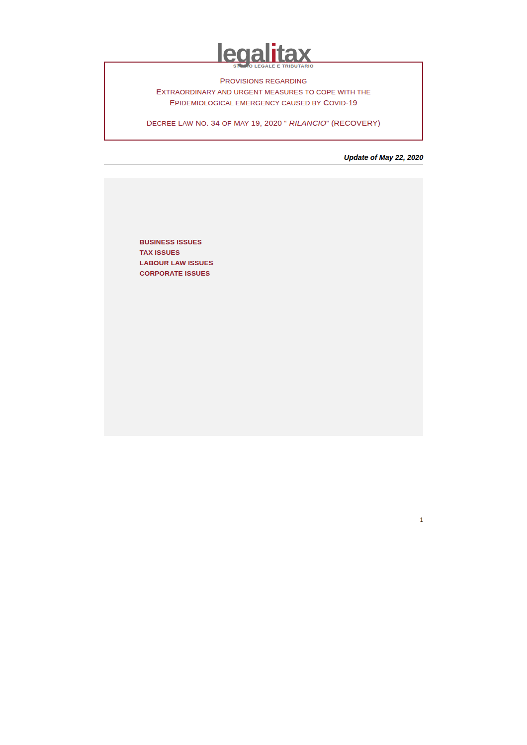legalitax
STUDIO LEGALE E TRIBUTARIO
PROVISIONS REGARDING
EXTRAORDINARY AND URGENT MEASURES TO COPE WITH THE
EPIDEMIOLOGICAL EMERGENCY CAUSED BY COVID-19
DECREE LAW NO. 34 OF MAY 19, 2020 “ RILANCIO” (RECOVERY)
Update of May 22, 2020
BUSINESS ISSUES
TAX ISSUES
LABOUR LAW ISSUES
CORPORATE ISSUES
1